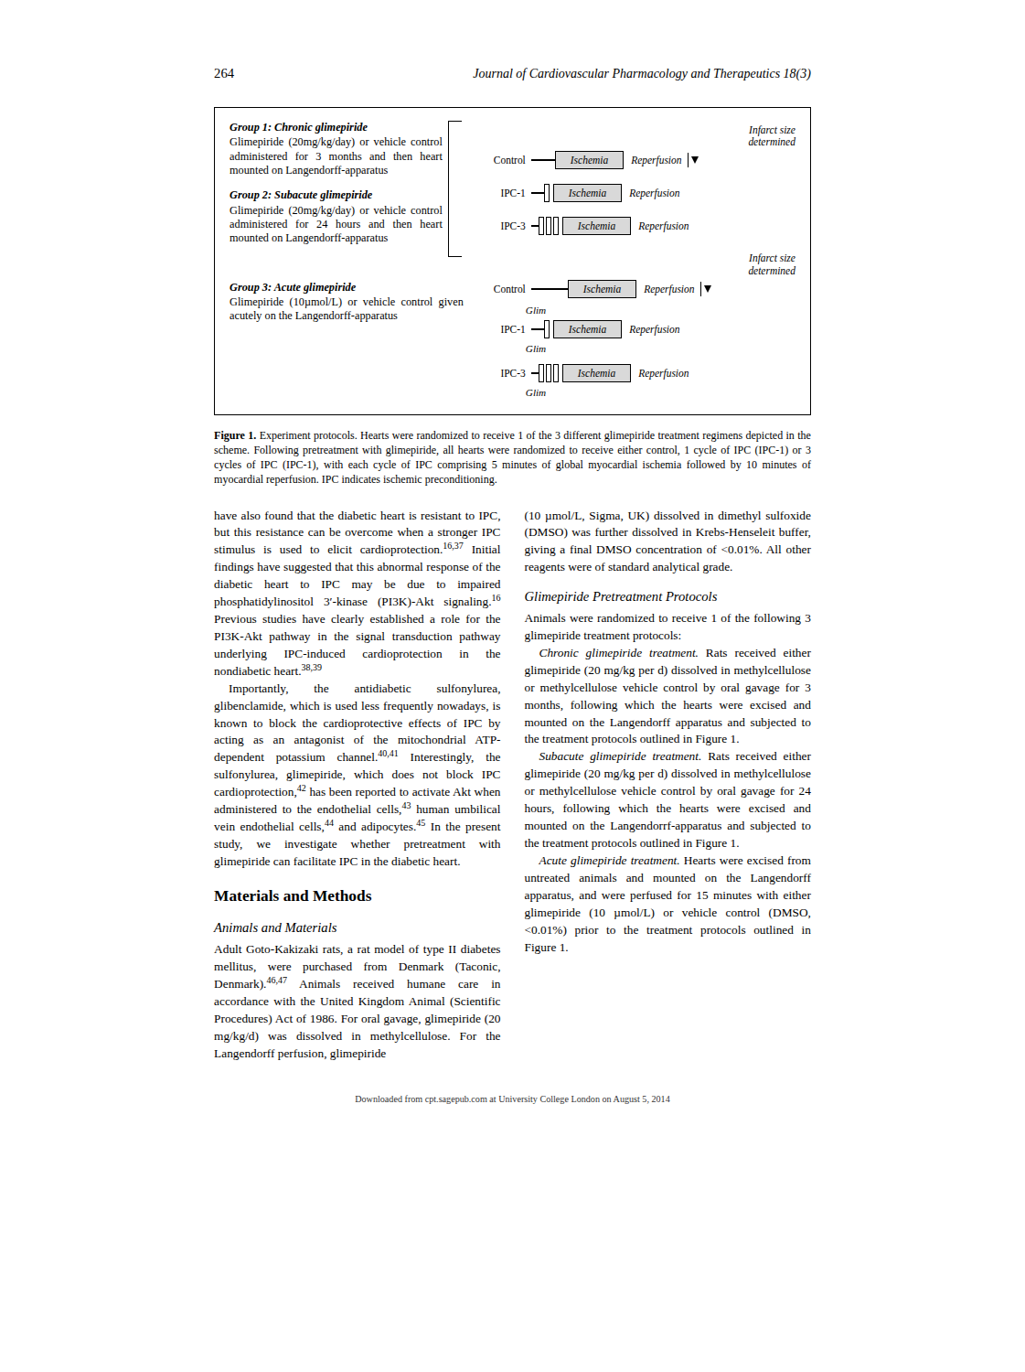264
Journal of Cardiovascular Pharmacology and Therapeutics 18(3)
Group 1: Chronic glimepiride
Glimepiride (20mg/kg/day) or vehicle control administered for 3 months and then heart mounted on Langendorff-apparatus
Group 2: Subacute glimepiride
Glimepiride (20mg/kg/day) or vehicle control administered for 24 hours and then heart mounted on Langendorff-apparatus
Group 3: Acute glimepiride
Glimepiride (10µmol/L) or vehicle control given acutely on the Langendorff-apparatus
Infarct size
determined
Control
Ischemia
Reperfusion
IPC-1
Ischemia
Reperfusion
IPC-3
Ischemia
Reperfusion
Infarct size
determined
Control
Ischemia
Reperfusion
Glim
IPC-1
Ischemia
Reperfusion
Glim
IPC-3
Ischemia
Reperfusion
Glim
Figure 1. Experiment protocols. Hearts were randomized to receive 1 of the 3 different glimepiride treatment regimens depicted in the scheme. Following pretreatment with glimepiride, all hearts were randomized to receive either control, 1 cycle of IPC (IPC-1) or 3 cycles of IPC (IPC-1), with each cycle of IPC comprising 5 minutes of global myocardial ischemia followed by 10 minutes of myocardial reperfusion. IPC indicates ischemic preconditioning.
have also found that the diabetic heart is resistant to IPC, but this resistance can be overcome when a stronger IPC stimulus is used to elicit cardioprotection.16,37 Initial findings have suggested that this abnormal response of the diabetic heart to IPC may be due to impaired phosphatidylinositol 3′-kinase (PI3K)-Akt signaling.16 Previous studies have clearly established a role for the PI3K-Akt pathway in the signal transduction pathway underlying IPC-induced cardioprotection in the nondiabetic heart.38,39
Importantly, the antidiabetic sulfonylurea, glibenclamide, which is used less frequently nowadays, is known to block the cardioprotective effects of IPC by acting as an antagonist of the mitochondrial ATP-dependent potassium channel.40,41 Interestingly, the sulfonylurea, glimepiride, which does not block IPC cardioprotection,42 has been reported to activate Akt when administered to the endothelial cells,43 human umbilical vein endothelial cells,44 and adipocytes.45 In the present study, we investigate whether pretreatment with glimepiride can facilitate IPC in the diabetic heart.
Materials and Methods
Animals and Materials
Adult Goto-Kakizaki rats, a rat model of type II diabetes mellitus, were purchased from Denmark (Taconic, Denmark).46,47 Animals received humane care in accordance with the United Kingdom Animal (Scientific Procedures) Act of 1986. For oral gavage, glimepiride (20 mg/kg/d) was dissolved in methylcellulose. For the Langendorff perfusion, glimepiride
(10 µmol/L, Sigma, UK) dissolved in dimethyl sulfoxide (DMSO) was further dissolved in Krebs-Henseleit buffer, giving a final DMSO concentration of <0.01%. All other reagents were of standard analytical grade.
Glimepiride Pretreatment Protocols
Animals were randomized to receive 1 of the following 3 glimepiride treatment protocols:
Chronic glimepiride treatment. Rats received either glimepiride (20 mg/kg per d) dissolved in methylcellulose or methylcellulose vehicle control by oral gavage for 3 months, following which the hearts were excised and mounted on the Langendorff apparatus and subjected to the treatment protocols outlined in Figure 1.
Subacute glimepiride treatment. Rats received either glimepiride (20 mg/kg per d) dissolved in methylcellulose or methylcellulose vehicle control by oral gavage for 24 hours, following which the hearts were excised and mounted on the Langendorrf-apparatus and subjected to the treatment protocols outlined in Figure 1.
Acute glimepiride treatment. Hearts were excised from untreated animals and mounted on the Langendorff apparatus, and were perfused for 15 minutes with either glimepiride (10 µmol/L) or vehicle control (DMSO, <0.01%) prior to the treatment protocols outlined in Figure 1.
Downloaded from cpt.sagepub.com at University College London on August 5, 2014